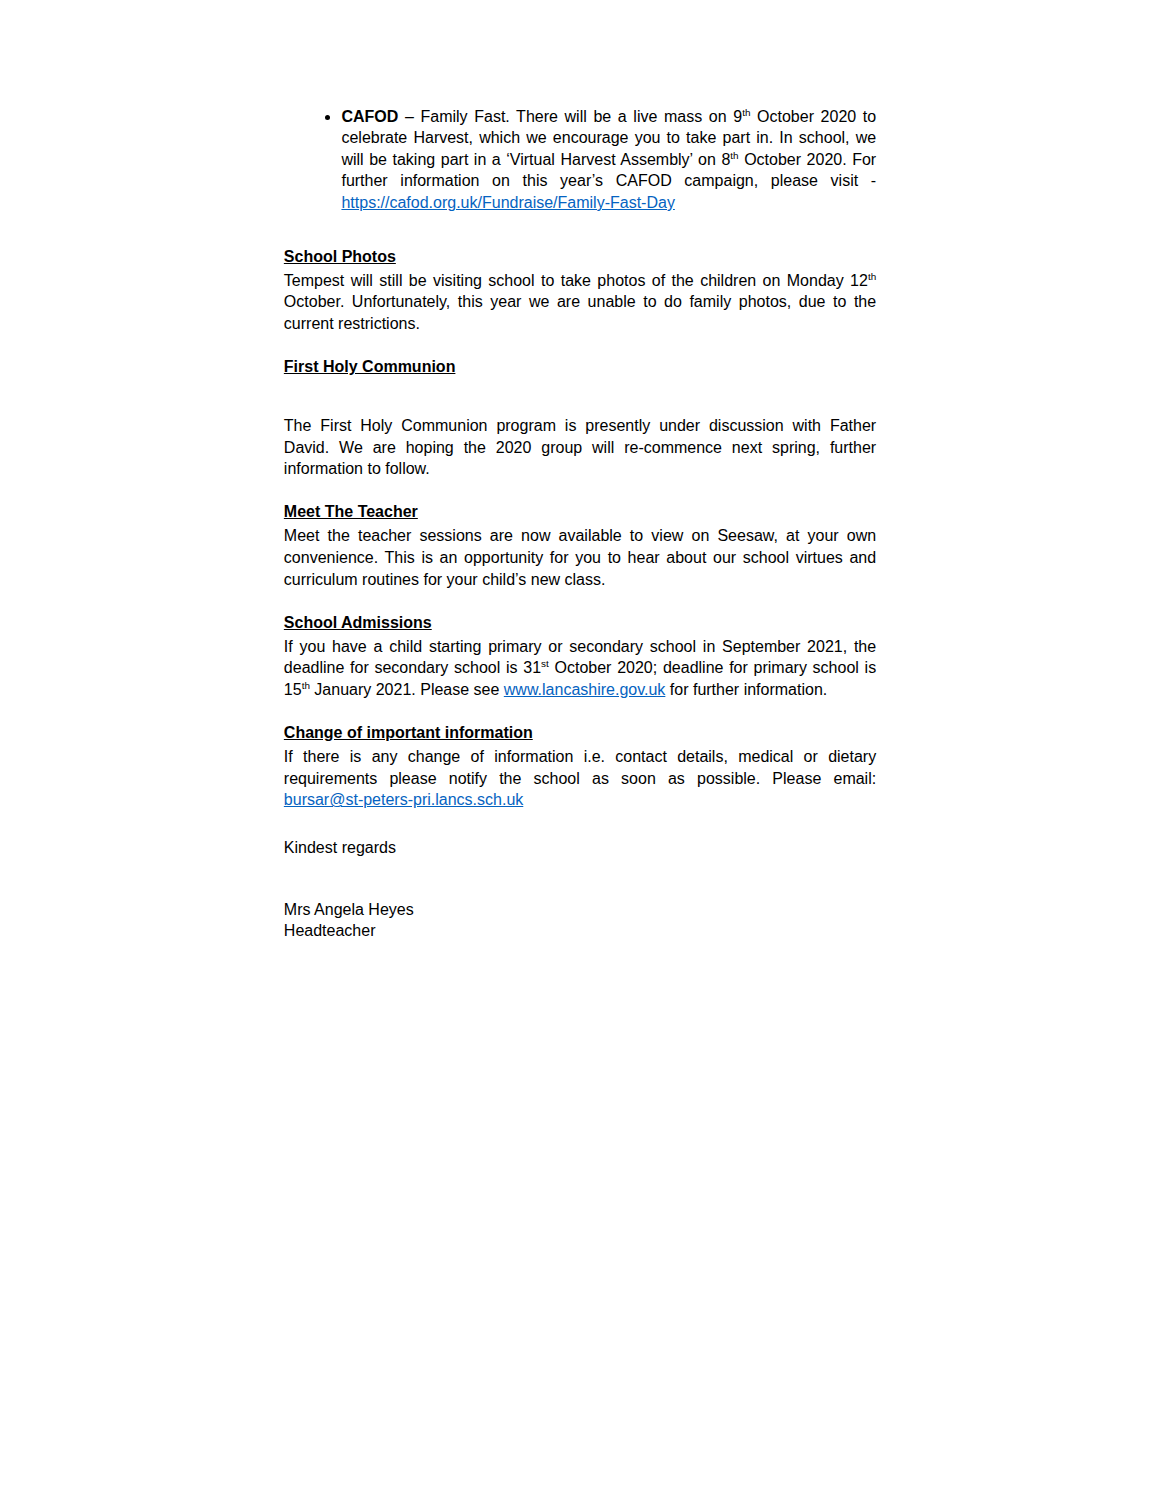CAFOD – Family Fast. There will be a live mass on 9th October 2020 to celebrate Harvest, which we encourage you to take part in. In school, we will be taking part in a ‘Virtual Harvest Assembly’ on 8th October 2020. For further information on this year’s CAFOD campaign, please visit - https://cafod.org.uk/Fundraise/Family-Fast-Day
School Photos
Tempest will still be visiting school to take photos of the children on Monday 12th October. Unfortunately, this year we are unable to do family photos, due to the current restrictions.
First Holy Communion
The First Holy Communion program is presently under discussion with Father David. We are hoping the 2020 group will re-commence next spring, further information to follow.
Meet The Teacher
Meet the teacher sessions are now available to view on Seesaw, at your own convenience. This is an opportunity for you to hear about our school virtues and curriculum routines for your child’s new class.
School Admissions
If you have a child starting primary or secondary school in September 2021, the deadline for secondary school is 31st October 2020; deadline for primary school is 15th January 2021. Please see www.lancashire.gov.uk for further information.
Change of important information
If there is any change of information i.e. contact details, medical or dietary requirements please notify the school as soon as possible. Please email: bursar@st-peters-pri.lancs.sch.uk
Kindest regards
Mrs Angela Heyes
Headteacher